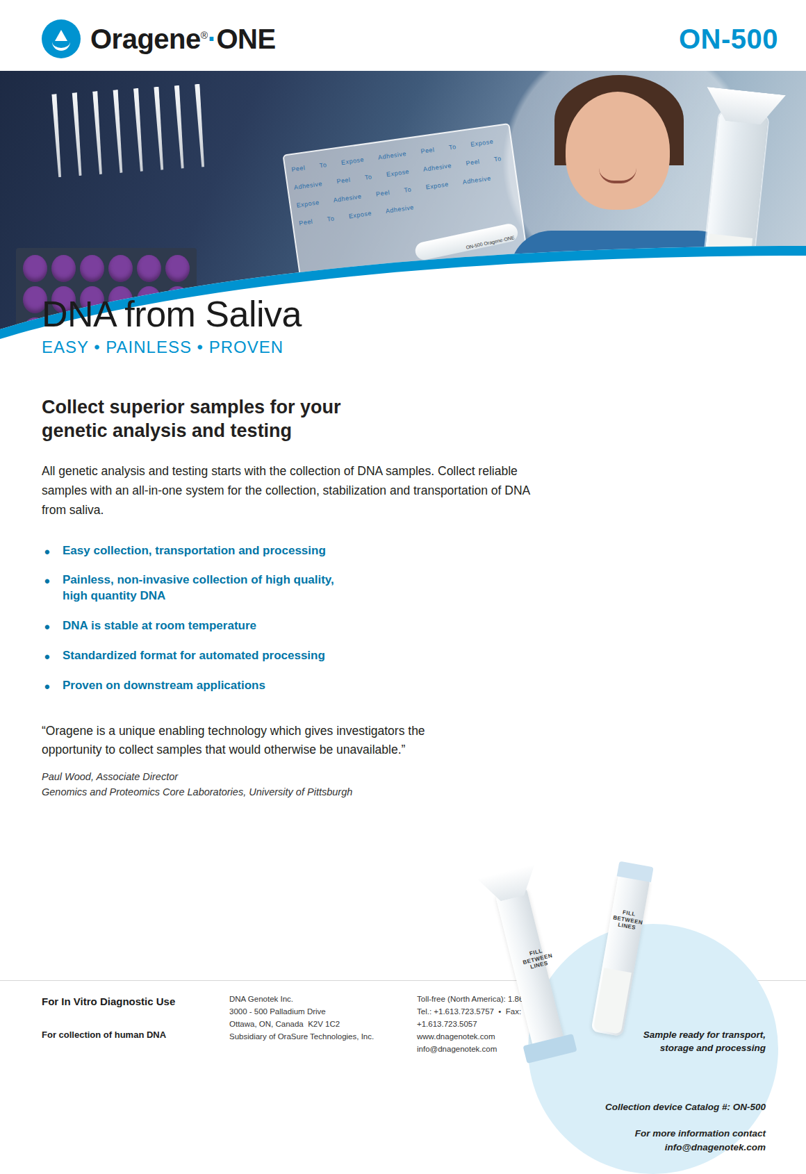Oragene®·ONE
ON-500
ON-500 Oragene·ONE
DNA from Saliva
EASY • PAINLESS • PROVEN
Collect superior samples for your
genetic analysis and testing
All genetic analysis and testing starts with the collection of DNA samples. Collect reliable samples with an all-in-one system for the collection, stabilization and transportation of DNA from saliva.
Easy collection, transportation and processing
Painless, non-invasive collection of high quality,
high quantity DNA
DNA is stable at room temperature
Standardized format for automated processing
Proven on downstream applications
“Oragene is a unique enabling technology which gives investigators the opportunity to collect samples that would otherwise be unavailable.”
Paul Wood, Associate Director
Genomics and Proteomics Core Laboratories, University of Pittsburgh
FILL
BETWEEN
LINES
FILL
BETWEEN
LINES
Sample ready for transport, storage and processing
Collection device Catalog #: ON-500 For more information contact
info@dnagenotek.com
For In Vitro Diagnostic Use For collection of human DNA
DNA Genotek Inc.
3000 - 500 Palladium Drive
Ottawa, ON, Canada K2V 1C2
Subsidiary of OraSure Technologies, Inc.
Toll-free (North America): 1.866.813.6354
Tel.: +1.613.723.5757 • Fax: +1.613.723.5057
www.dnagenotek.com
info@dnagenotek.com
DNA genoTek